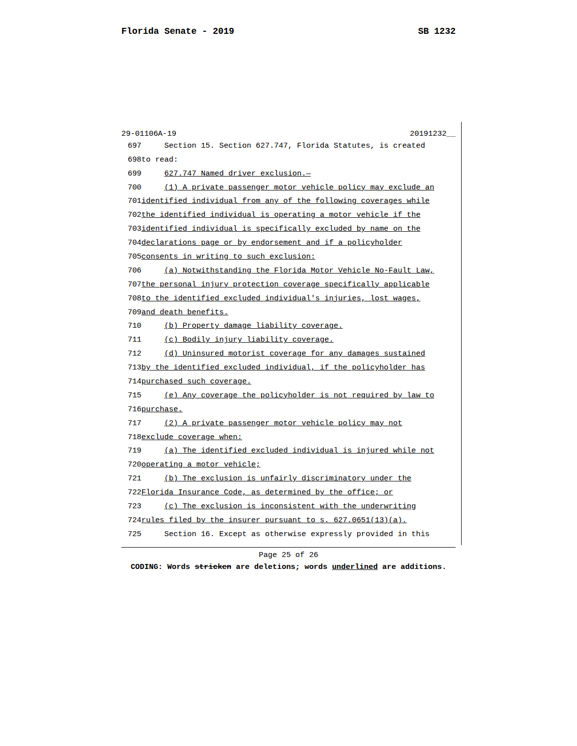Florida Senate - 2019 SB 1232
29-01106A-19 20191232__
| 697 | Section 15. Section 627.747, Florida Statutes, is created |
| 698 | to read: |
| 699 | 627.747 Named driver exclusion.— |
| 700 | (1) A private passenger motor vehicle policy may exclude an |
| 701 | identified individual from any of the following coverages while |
| 702 | the identified individual is operating a motor vehicle if the |
| 703 | identified individual is specifically excluded by name on the |
| 704 | declarations page or by endorsement and if a policyholder |
| 705 | consents in writing to such exclusion: |
| 706 | (a) Notwithstanding the Florida Motor Vehicle No-Fault Law, |
| 707 | the personal injury protection coverage specifically applicable |
| 708 | to the identified excluded individual's injuries, lost wages, |
| 709 | and death benefits. |
| 710 | (b) Property damage liability coverage. |
| 711 | (c) Bodily injury liability coverage. |
| 712 | (d) Uninsured motorist coverage for any damages sustained |
| 713 | by the identified excluded individual, if the policyholder has |
| 714 | purchased such coverage. |
| 715 | (e) Any coverage the policyholder is not required by law to |
| 716 | purchase. |
| 717 | (2) A private passenger motor vehicle policy may not |
| 718 | exclude coverage when: |
| 719 | (a) The identified excluded individual is injured while not |
| 720 | operating a motor vehicle; |
| 721 | (b) The exclusion is unfairly discriminatory under the |
| 722 | Florida Insurance Code, as determined by the office; or |
| 723 | (c) The exclusion is inconsistent with the underwriting |
| 724 | rules filed by the insurer pursuant to s. 627.0651(13)(a). |
| 725 | Section 16. Except as otherwise expressly provided in this |
Page 25 of 26
CODING: Words stricken are deletions; words underlined are additions.